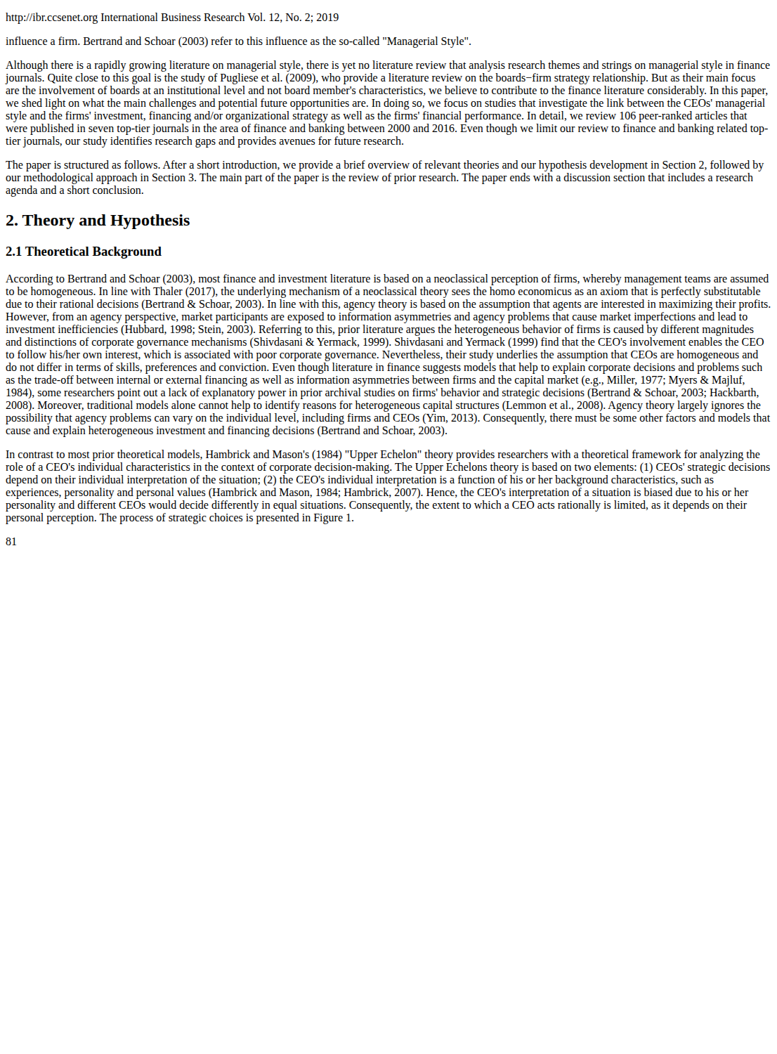http://ibr.ccsenet.org International Business Research Vol. 12, No. 2; 2019
influence a firm. Bertrand and Schoar (2003) refer to this influence as the so-called "Managerial Style".
Although there is a rapidly growing literature on managerial style, there is yet no literature review that analysis research themes and strings on managerial style in finance journals. Quite close to this goal is the study of Pugliese et al. (2009), who provide a literature review on the boards−firm strategy relationship. But as their main focus are the involvement of boards at an institutional level and not board member's characteristics, we believe to contribute to the finance literature considerably. In this paper, we shed light on what the main challenges and potential future opportunities are. In doing so, we focus on studies that investigate the link between the CEOs' managerial style and the firms' investment, financing and/or organizational strategy as well as the firms' financial performance. In detail, we review 106 peer-ranked articles that were published in seven top-tier journals in the area of finance and banking between 2000 and 2016. Even though we limit our review to finance and banking related top-tier journals, our study identifies research gaps and provides avenues for future research.
The paper is structured as follows. After a short introduction, we provide a brief overview of relevant theories and our hypothesis development in Section 2, followed by our methodological approach in Section 3. The main part of the paper is the review of prior research. The paper ends with a discussion section that includes a research agenda and a short conclusion.
2. Theory and Hypothesis
2.1 Theoretical Background
According to Bertrand and Schoar (2003), most finance and investment literature is based on a neoclassical perception of firms, whereby management teams are assumed to be homogeneous. In line with Thaler (2017), the underlying mechanism of a neoclassical theory sees the homo economicus as an axiom that is perfectly substitutable due to their rational decisions (Bertrand & Schoar, 2003). In line with this, agency theory is based on the assumption that agents are interested in maximizing their profits. However, from an agency perspective, market participants are exposed to information asymmetries and agency problems that cause market imperfections and lead to investment inefficiencies (Hubbard, 1998; Stein, 2003). Referring to this, prior literature argues the heterogeneous behavior of firms is caused by different magnitudes and distinctions of corporate governance mechanisms (Shivdasani & Yermack, 1999). Shivdasani and Yermack (1999) find that the CEO's involvement enables the CEO to follow his/her own interest, which is associated with poor corporate governance. Nevertheless, their study underlies the assumption that CEOs are homogeneous and do not differ in terms of skills, preferences and conviction. Even though literature in finance suggests models that help to explain corporate decisions and problems such as the trade-off between internal or external financing as well as information asymmetries between firms and the capital market (e.g., Miller, 1977; Myers & Majluf, 1984), some researchers point out a lack of explanatory power in prior archival studies on firms' behavior and strategic decisions (Bertrand & Schoar, 2003; Hackbarth, 2008). Moreover, traditional models alone cannot help to identify reasons for heterogeneous capital structures (Lemmon et al., 2008). Agency theory largely ignores the possibility that agency problems can vary on the individual level, including firms and CEOs (Yim, 2013). Consequently, there must be some other factors and models that cause and explain heterogeneous investment and financing decisions (Bertrand and Schoar, 2003).
In contrast to most prior theoretical models, Hambrick and Mason's (1984) "Upper Echelon" theory provides researchers with a theoretical framework for analyzing the role of a CEO's individual characteristics in the context of corporate decision-making. The Upper Echelons theory is based on two elements: (1) CEOs' strategic decisions depend on their individual interpretation of the situation; (2) the CEO's individual interpretation is a function of his or her background characteristics, such as experiences, personality and personal values (Hambrick and Mason, 1984; Hambrick, 2007). Hence, the CEO's interpretation of a situation is biased due to his or her personality and different CEOs would decide differently in equal situations. Consequently, the extent to which a CEO acts rationally is limited, as it depends on their personal perception. The process of strategic choices is presented in Figure 1.
81